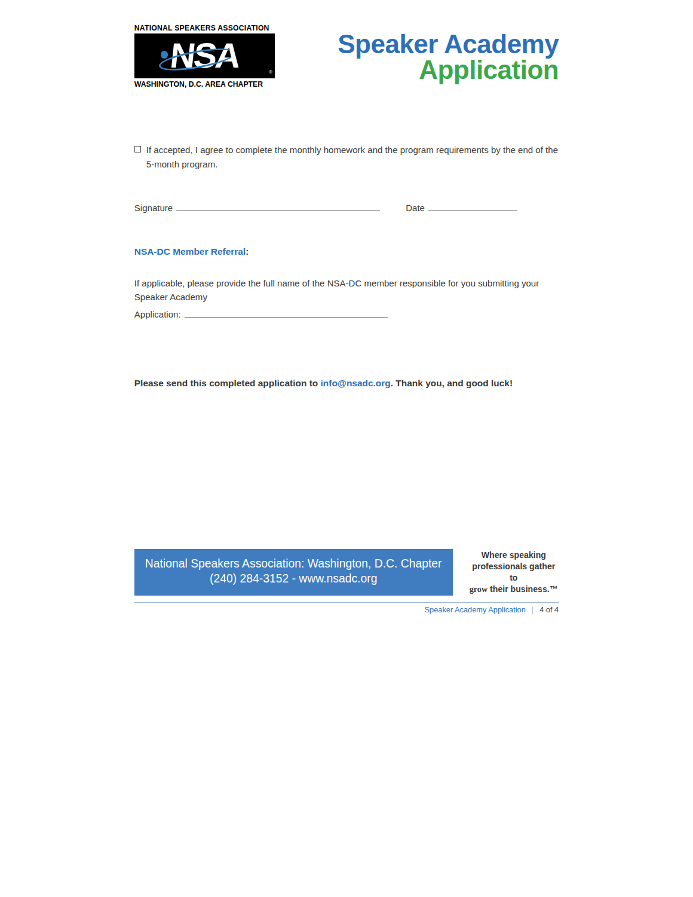NATIONAL SPEAKERS ASSOCIATION
NSA ®
WASHINGTON, D.C. AREA CHAPTER
Speaker Academy
Application
If accepted, I agree to complete the monthly homework and the program requirements by the end of the 5-month program.
Signature Date
NSA-DC Member Referral:
If applicable, please provide the full name of the NSA-DC member responsible for you submitting your Speaker Academy
Application:
Please send this completed application to info@nsadc.org. Thank you, and good luck!
National Speakers Association: Washington, D.C. Chapter
(240) 284-3152 - www.nsadc.org
Where speaking
professionals gather to
grow their business.™
Speaker Academy Application | 4 of 4